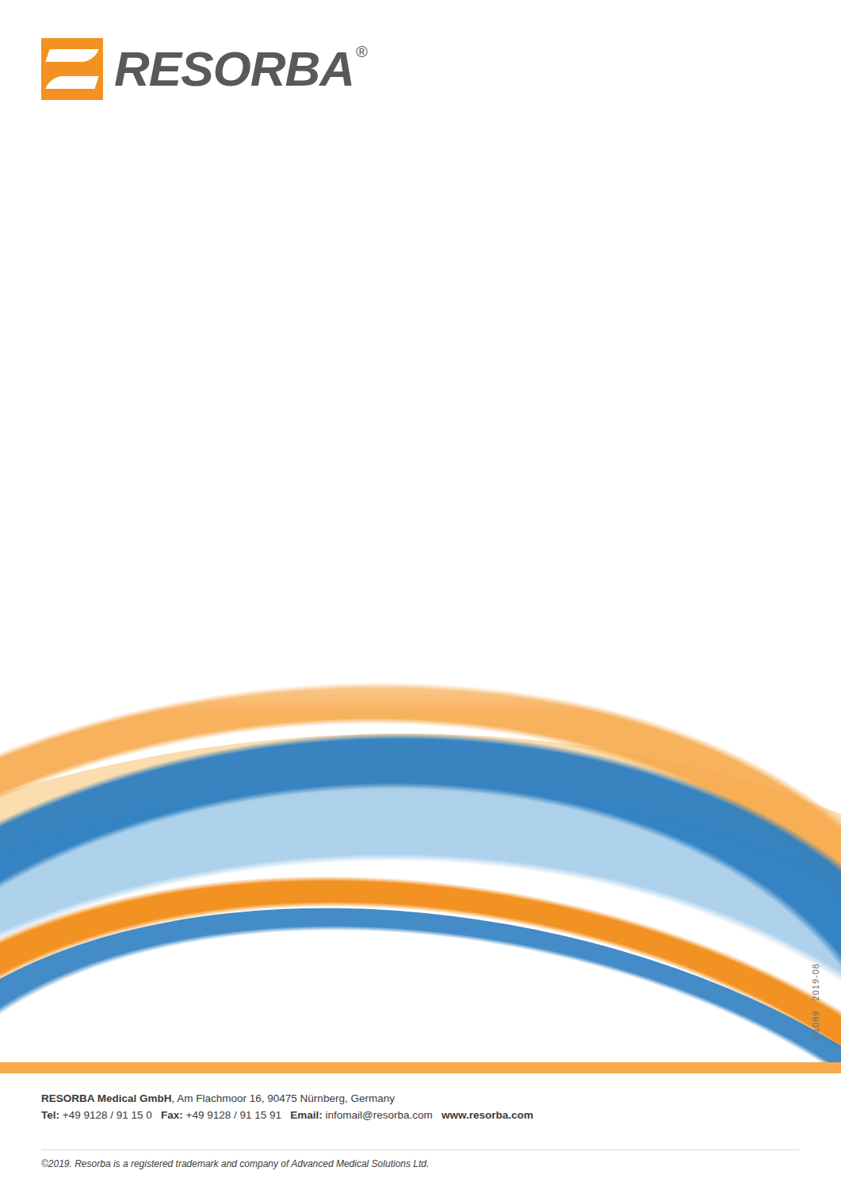RESORBA®
P1089 2019-08
RESORBA Medical GmbH, Am Flachmoor 16, 90475 Nürnberg, Germany
Tel: +49 9128 / 91 15 0 Fax: +49 9128 / 91 15 91 Email: infomail@resorba.com www.resorba.com
©2019. Resorba is a registered trademark and company of Advanced Medical Solutions Ltd.